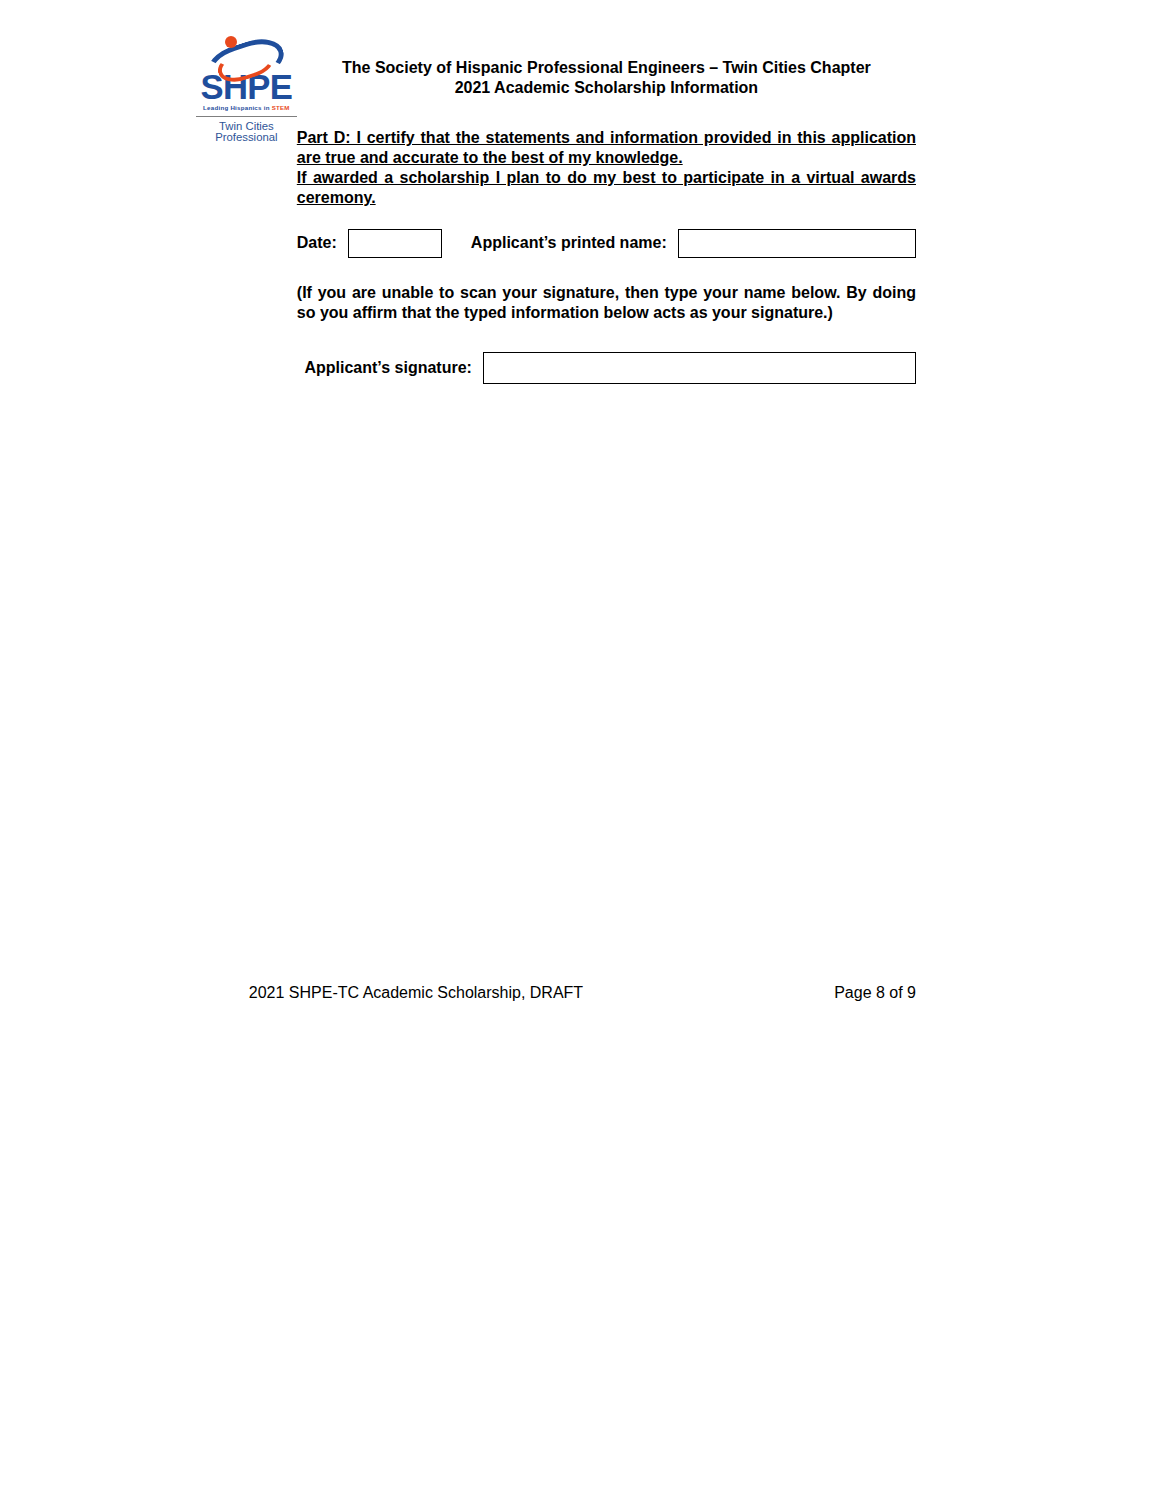SHPE
Leading Hispanics in STEM
Twin Cities
Professional
The Society of Hispanic Professional Engineers – Twin Cities Chapter
2021 Academic Scholarship Information
Part D: I certify that the statements and information provided in this application are true and accurate to the best of my knowledge. If awarded a scholarship I plan to do my best to participate in a virtual awards ceremony.
Date: Applicant’s printed name:
(If you are unable to scan your signature, then type your name below. By doing so you affirm that the typed information below acts as your signature.)
Applicant’s signature:
2021 SHPE-TC Academic Scholarship, DRAFT
Page 8 of 9